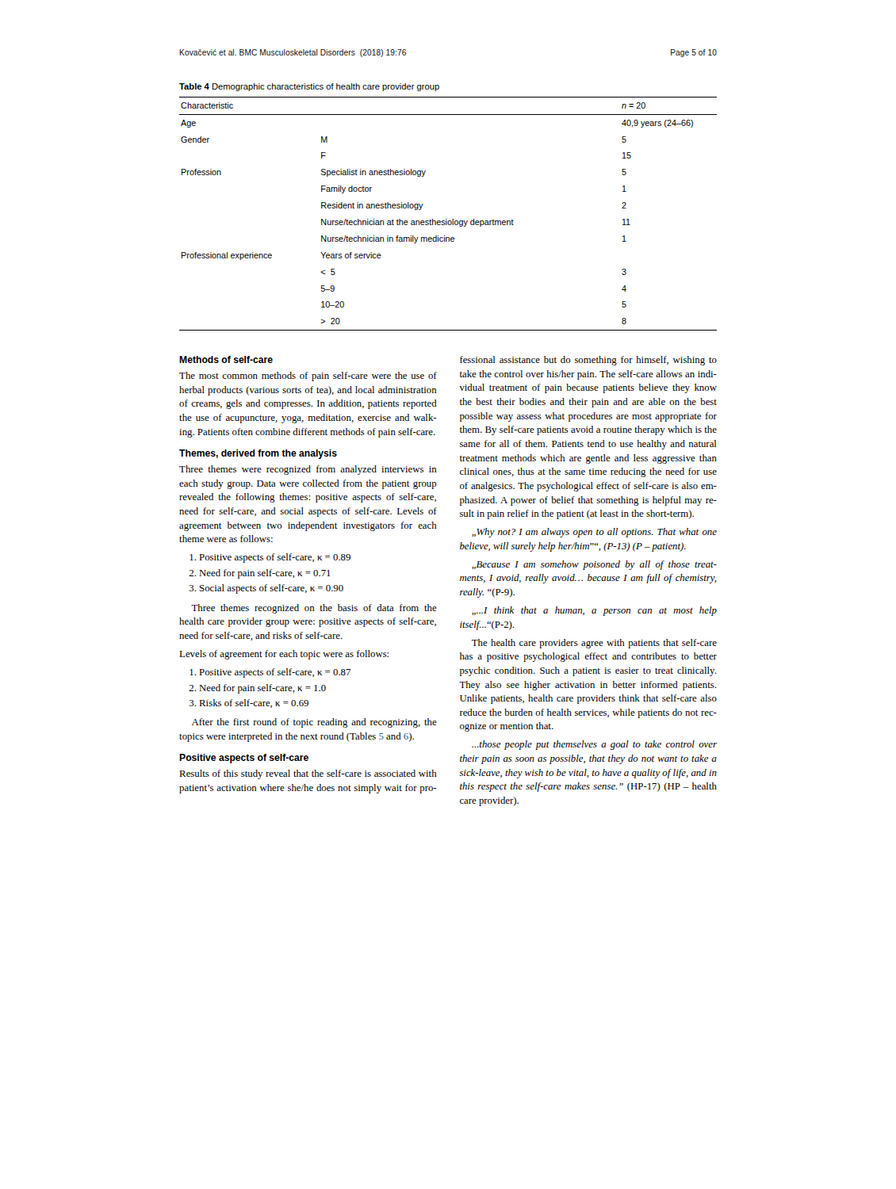Kovačević et al. BMC Musculoskeletal Disorders (2018) 19:76
Page 5 of 10
Table 4 Demographic characteristics of health care provider group
| Characteristic | | n = 20 |
| --- | --- | --- |
| Age | | 40,9 years (24–66) |
| Gender | M | 5 |
| | F | 15 |
| Profession | Specialist in anesthesiology | 5 |
| | Family doctor | 1 |
| | Resident in anesthesiology | 2 |
| | Nurse/technician at the anesthesiology department | 11 |
| | Nurse/technician in family medicine | 1 |
| Professional experience | Years of service | |
| | < 5 | 3 |
| | 5–9 | 4 |
| | 10–20 | 5 |
| | > 20 | 8 |
Methods of self-care
The most common methods of pain self-care were the use of herbal products (various sorts of tea), and local administration of creams, gels and compresses. In addition, patients reported the use of acupuncture, yoga, meditation, exercise and walking. Patients often combine different methods of pain self-care.
Themes, derived from the analysis
Three themes were recognized from analyzed interviews in each study group. Data were collected from the patient group revealed the following themes: positive aspects of self-care, need for self-care, and social aspects of self-care. Levels of agreement between two independent investigators for each theme were as follows:
Positive aspects of self-care, κ = 0.89
Need for pain self-care, κ = 0.71
Social aspects of self-care, κ = 0.90
Three themes recognized on the basis of data from the health care provider group were: positive aspects of self-care, need for self-care, and risks of self-care.
Levels of agreement for each topic were as follows:
Positive aspects of self-care, κ = 0.87
Need for pain self-care, κ = 1.0
Risks of self-care, κ = 0.69
After the first round of topic reading and recognizing, the topics were interpreted in the next round (Tables 5 and 6).
Positive aspects of self-care
Results of this study reveal that the self-care is associated with patient’s activation where she/he does not simply wait for professional assistance but do something for himself, wishing to take the control over his/her pain. The self-care allows an individual treatment of pain because patients believe they know the best their bodies and their pain and are able on the best possible way assess what procedures are most appropriate for them. By self-care patients avoid a routine therapy which is the same for all of them. Patients tend to use healthy and natural treatment methods which are gentle and less aggressive than clinical ones, thus at the same time reducing the need for use of analgesics. The psychological effect of self-care is also emphasized. A power of belief that something is helpful may result in pain relief in the patient (at least in the short-term).
„Why not? I am always open to all options. That what one believe, will surely help her/him”“, (P-13) (P – patient).
„Because I am somehow poisoned by all of those treatments, I avoid, really avoid… because I am full of chemistry, really. “(P-9).
„...I think that a human, a person can at most help itself...“(P-2).
The health care providers agree with patients that self-care has a positive psychological effect and contributes to better psychic condition. Such a patient is easier to treat clinically. They also see higher activation in better informed patients. Unlike patients, health care providers think that self-care also reduce the burden of health services, while patients do not recognize or mention that.
...those people put themselves a goal to take control over their pain as soon as possible, that they do not want to take a sick-leave, they wish to be vital, to have a quality of life, and in this respect the self-care makes sense.” (HP-17) (HP – health care provider).